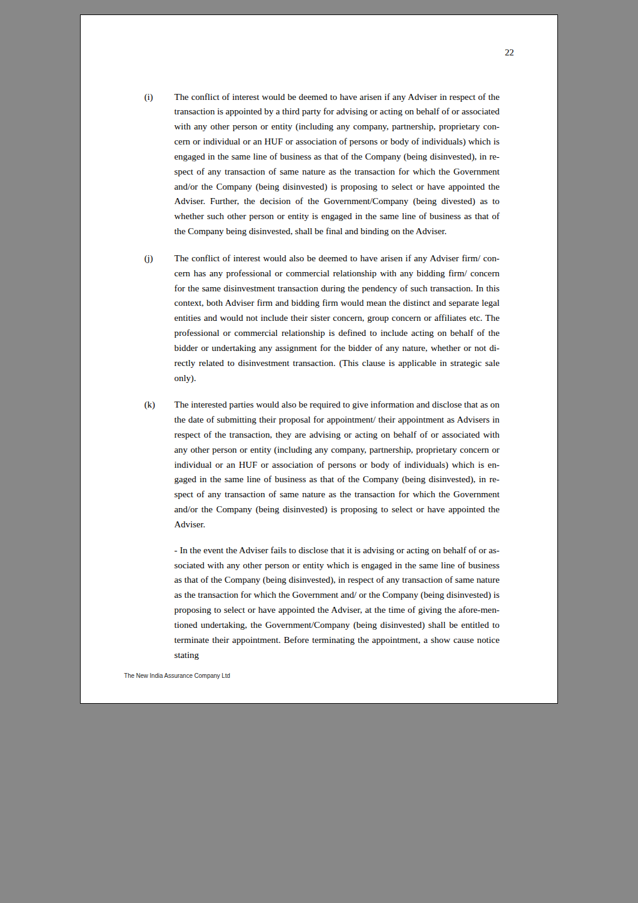22
(i)
The conflict of interest would be deemed to have arisen if any Adviser in respect of the transaction is appointed by a third party for advising or acting on behalf of or associated with any other person or entity (including any company, partnership, proprietary concern or individual or an HUF or association of persons or body of individuals) which is engaged in the same line of business as that of the Company (being disinvested), in respect of any transaction of same nature as the transaction for which the Government and/or the Company (being disinvested) is proposing to select or have appointed the Adviser. Further, the decision of the Government/Company (being divested) as to whether such other person or entity is engaged in the same line of business as that of the Company being disinvested, shall be final and binding on the Adviser.
(j)
The conflict of interest would also be deemed to have arisen if any Adviser firm/ concern has any professional or commercial relationship with any bidding firm/ concern for the same disinvestment transaction during the pendency of such transaction. In this context, both Adviser firm and bidding firm would mean the distinct and separate legal entities and would not include their sister concern, group concern or affiliates etc. The professional or commercial relationship is defined to include acting on behalf of the bidder or undertaking any assignment for the bidder of any nature, whether or not directly related to disinvestment transaction. (This clause is applicable in strategic sale only).
(k)
The interested parties would also be required to give information and disclose that as on the date of submitting their proposal for appointment/ their appointment as Advisers in respect of the transaction, they are advising or acting on behalf of or associated with any other person or entity (including any company, partnership, proprietary concern or individual or an HUF or association of persons or body of individuals) which is engaged in the same line of business as that of the Company (being disinvested), in respect of any transaction of same nature as the transaction for which the Government and/or the Company (being disinvested) is proposing to select or have appointed the Adviser.
- In the event the Adviser fails to disclose that it is advising or acting on behalf of or associated with any other person or entity which is engaged in the same line of business as that of the Company (being disinvested), in respect of any transaction of same nature as the transaction for which the Government and/ or the Company (being disinvested) is proposing to select or have appointed the Adviser, at the time of giving the afore-mentioned undertaking, the Government/Company (being disinvested) shall be entitled to terminate their appointment. Before terminating the appointment, a show cause notice stating
The New India Assurance Company Ltd